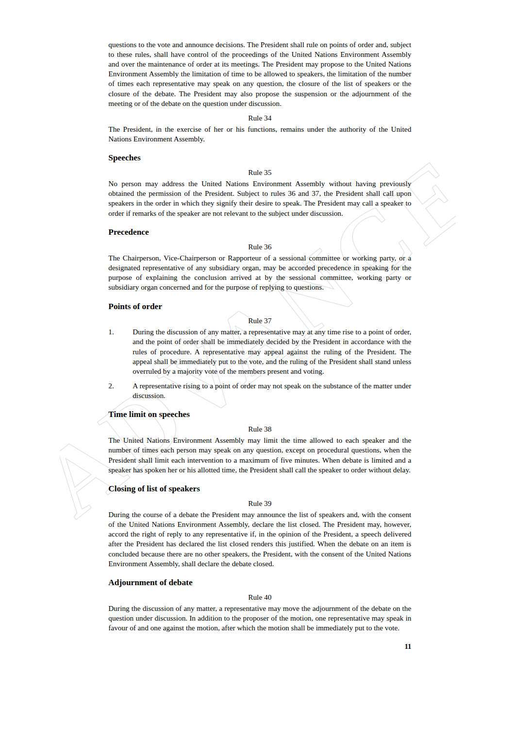ADVANCE
questions to the vote and announce decisions. The President shall rule on points of order and, subject to these rules, shall have control of the proceedings of the United Nations Environment Assembly and over the maintenance of order at its meetings. The President may propose to the United Nations Environment Assembly the limitation of time to be allowed to speakers, the limitation of the number of times each representative may speak on any question, the closure of the list of speakers or the closure of the debate. The President may also propose the suspension or the adjournment of the meeting or of the debate on the question under discussion.
Rule 34
The President, in the exercise of her or his functions, remains under the authority of the United Nations Environment Assembly.
Speeches
Rule 35
No person may address the United Nations Environment Assembly without having previously obtained the permission of the President. Subject to rules 36 and 37, the President shall call upon speakers in the order in which they signify their desire to speak. The President may call a speaker to order if remarks of the speaker are not relevant to the subject under discussion.
Precedence
Rule 36
The Chairperson, Vice-Chairperson or Rapporteur of a sessional committee or working party, or a designated representative of any subsidiary organ, may be accorded precedence in speaking for the purpose of explaining the conclusion arrived at by the sessional committee, working party or subsidiary organ concerned and for the purpose of replying to questions.
Points of order
Rule 37
1.
During the discussion of any matter, a representative may at any time rise to a point of order, and the point of order shall be immediately decided by the President in accordance with the rules of procedure. A representative may appeal against the ruling of the President. The appeal shall be immediately put to the vote, and the ruling of the President shall stand unless overruled by a majority vote of the members present and voting.
2.
A representative rising to a point of order may not speak on the substance of the matter under discussion.
Time limit on speeches
Rule 38
The United Nations Environment Assembly may limit the time allowed to each speaker and the number of times each person may speak on any question, except on procedural questions, when the President shall limit each intervention to a maximum of five minutes. When debate is limited and a speaker has spoken her or his allotted time, the President shall call the speaker to order without delay.
Closing of list of speakers
Rule 39
During the course of a debate the President may announce the list of speakers and, with the consent of the United Nations Environment Assembly, declare the list closed. The President may, however, accord the right of reply to any representative if, in the opinion of the President, a speech delivered after the President has declared the list closed renders this justified. When the debate on an item is concluded because there are no other speakers, the President, with the consent of the United Nations Environment Assembly, shall declare the debate closed.
Adjournment of debate
Rule 40
During the discussion of any matter, a representative may move the adjournment of the debate on the question under discussion. In addition to the proposer of the motion, one representative may speak in favour of and one against the motion, after which the motion shall be immediately put to the vote.
11